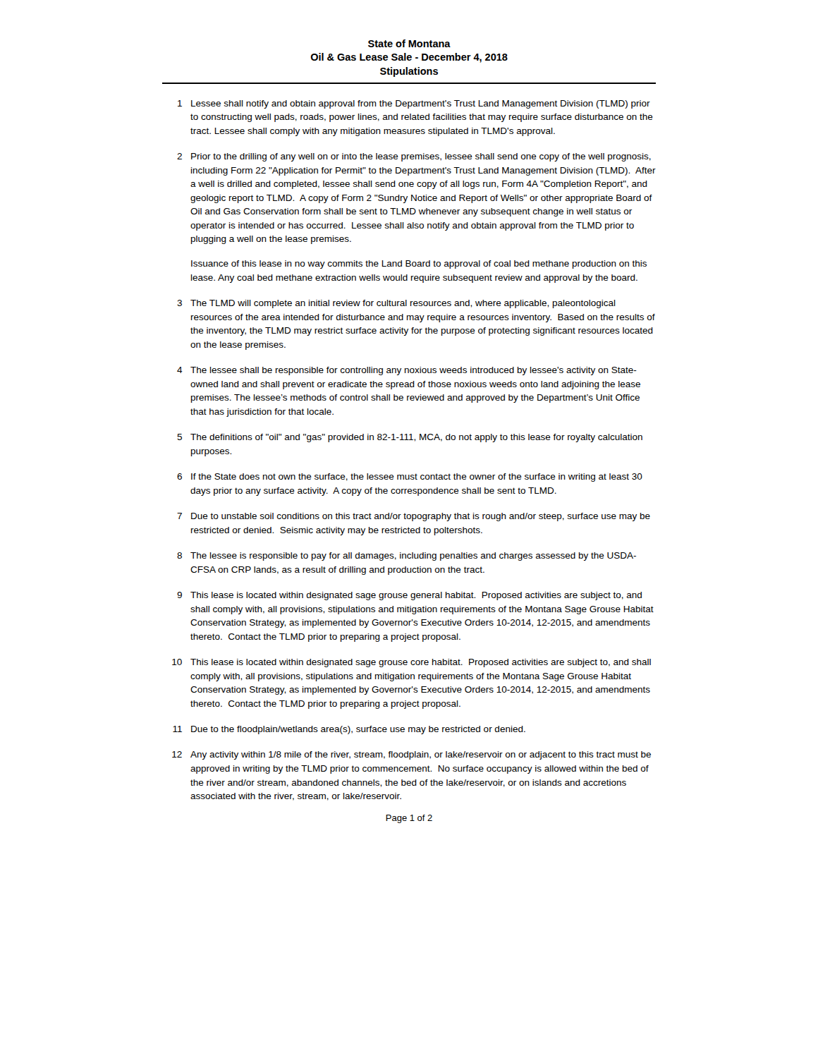State of Montana Oil & Gas Lease Sale - December 4, 2018 Stipulations
Lessee shall notify and obtain approval from the Department's Trust Land Management Division (TLMD) prior to constructing well pads, roads, power lines, and related facilities that may require surface disturbance on the tract. Lessee shall comply with any mitigation measures stipulated in TLMD's approval.
Prior to the drilling of any well on or into the lease premises, lessee shall send one copy of the well prognosis, including Form 22 "Application for Permit" to the Department's Trust Land Management Division (TLMD). After a well is drilled and completed, lessee shall send one copy of all logs run, Form 4A "Completion Report", and geologic report to TLMD. A copy of Form 2 "Sundry Notice and Report of Wells" or other appropriate Board of Oil and Gas Conservation form shall be sent to TLMD whenever any subsequent change in well status or operator is intended or has occurred. Lessee shall also notify and obtain approval from the TLMD prior to plugging a well on the lease premises.
Issuance of this lease in no way commits the Land Board to approval of coal bed methane production on this lease. Any coal bed methane extraction wells would require subsequent review and approval by the board.
The TLMD will complete an initial review for cultural resources and, where applicable, paleontological resources of the area intended for disturbance and may require a resources inventory. Based on the results of the inventory, the TLMD may restrict surface activity for the purpose of protecting significant resources located on the lease premises.
The lessee shall be responsible for controlling any noxious weeds introduced by lessee's activity on State-owned land and shall prevent or eradicate the spread of those noxious weeds onto land adjoining the lease premises. The lessee’s methods of control shall be reviewed and approved by the Department’s Unit Office that has jurisdiction for that locale.
The definitions of "oil" and "gas" provided in 82-1-111, MCA, do not apply to this lease for royalty calculation purposes.
If the State does not own the surface, the lessee must contact the owner of the surface in writing at least 30 days prior to any surface activity. A copy of the correspondence shall be sent to TLMD.
Due to unstable soil conditions on this tract and/or topography that is rough and/or steep, surface use may be restricted or denied. Seismic activity may be restricted to poltershots.
The lessee is responsible to pay for all damages, including penalties and charges assessed by the USDA-CFSA on CRP lands, as a result of drilling and production on the tract.
This lease is located within designated sage grouse general habitat. Proposed activities are subject to, and shall comply with, all provisions, stipulations and mitigation requirements of the Montana Sage Grouse Habitat Conservation Strategy, as implemented by Governor's Executive Orders 10-2014, 12-2015, and amendments thereto. Contact the TLMD prior to preparing a project proposal.
This lease is located within designated sage grouse core habitat. Proposed activities are subject to, and shall comply with, all provisions, stipulations and mitigation requirements of the Montana Sage Grouse Habitat Conservation Strategy, as implemented by Governor's Executive Orders 10-2014, 12-2015, and amendments thereto. Contact the TLMD prior to preparing a project proposal.
Due to the floodplain/wetlands area(s), surface use may be restricted or denied.
Any activity within 1/8 mile of the river, stream, floodplain, or lake/reservoir on or adjacent to this tract must be approved in writing by the TLMD prior to commencement. No surface occupancy is allowed within the bed of the river and/or stream, abandoned channels, the bed of the lake/reservoir, or on islands and accretions associated with the river, stream, or lake/reservoir.
Page 1 of 2